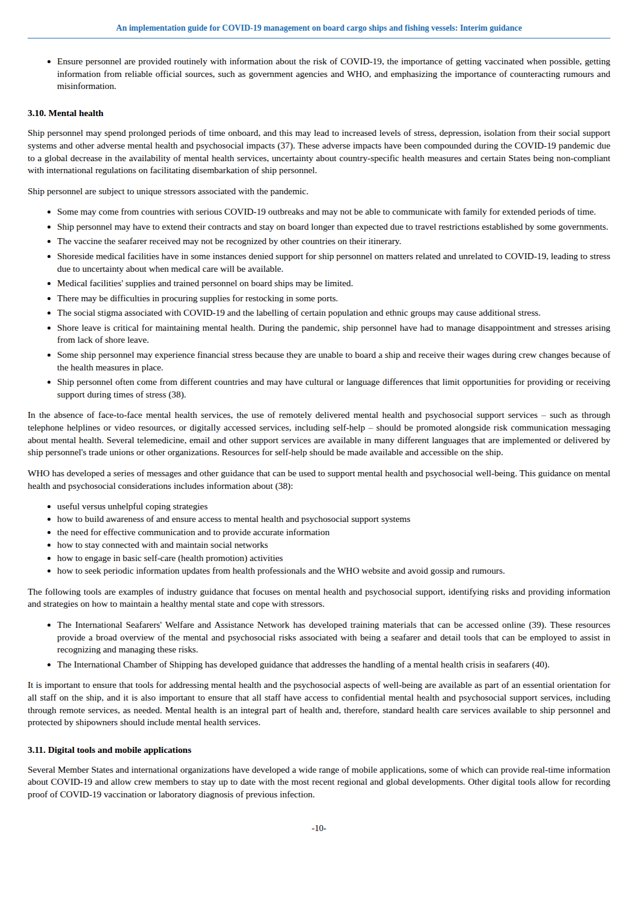An implementation guide for COVID-19 management on board cargo ships and fishing vessels: Interim guidance
Ensure personnel are provided routinely with information about the risk of COVID-19, the importance of getting vaccinated when possible, getting information from reliable official sources, such as government agencies and WHO, and emphasizing the importance of counteracting rumours and misinformation.
3.10. Mental health
Ship personnel may spend prolonged periods of time onboard, and this may lead to increased levels of stress, depression, isolation from their social support systems and other adverse mental health and psychosocial impacts (37). These adverse impacts have been compounded during the COVID-19 pandemic due to a global decrease in the availability of mental health services, uncertainty about country-specific health measures and certain States being non-compliant with international regulations on facilitating disembarkation of ship personnel.
Ship personnel are subject to unique stressors associated with the pandemic.
Some may come from countries with serious COVID-19 outbreaks and may not be able to communicate with family for extended periods of time.
Ship personnel may have to extend their contracts and stay on board longer than expected due to travel restrictions established by some governments.
The vaccine the seafarer received may not be recognized by other countries on their itinerary.
Shoreside medical facilities have in some instances denied support for ship personnel on matters related and unrelated to COVID-19, leading to stress due to uncertainty about when medical care will be available.
Medical facilities' supplies and trained personnel on board ships may be limited.
There may be difficulties in procuring supplies for restocking in some ports.
The social stigma associated with COVID-19 and the labelling of certain population and ethnic groups may cause additional stress.
Shore leave is critical for maintaining mental health. During the pandemic, ship personnel have had to manage disappointment and stresses arising from lack of shore leave.
Some ship personnel may experience financial stress because they are unable to board a ship and receive their wages during crew changes because of the health measures in place.
Ship personnel often come from different countries and may have cultural or language differences that limit opportunities for providing or receiving support during times of stress (38).
In the absence of face-to-face mental health services, the use of remotely delivered mental health and psychosocial support services – such as through telephone helplines or video resources, or digitally accessed services, including self-help – should be promoted alongside risk communication messaging about mental health. Several telemedicine, email and other support services are available in many different languages that are implemented or delivered by ship personnel's trade unions or other organizations. Resources for self-help should be made available and accessible on the ship.
WHO has developed a series of messages and other guidance that can be used to support mental health and psychosocial well-being. This guidance on mental health and psychosocial considerations includes information about (38):
useful versus unhelpful coping strategies
how to build awareness of and ensure access to mental health and psychosocial support systems
the need for effective communication and to provide accurate information
how to stay connected with and maintain social networks
how to engage in basic self-care (health promotion) activities
how to seek periodic information updates from health professionals and the WHO website and avoid gossip and rumours.
The following tools are examples of industry guidance that focuses on mental health and psychosocial support, identifying risks and providing information and strategies on how to maintain a healthy mental state and cope with stressors.
The International Seafarers' Welfare and Assistance Network has developed training materials that can be accessed online (39). These resources provide a broad overview of the mental and psychosocial risks associated with being a seafarer and detail tools that can be employed to assist in recognizing and managing these risks.
The International Chamber of Shipping has developed guidance that addresses the handling of a mental health crisis in seafarers (40).
It is important to ensure that tools for addressing mental health and the psychosocial aspects of well-being are available as part of an essential orientation for all staff on the ship, and it is also important to ensure that all staff have access to confidential mental health and psychosocial support services, including through remote services, as needed. Mental health is an integral part of health and, therefore, standard health care services available to ship personnel and protected by shipowners should include mental health services.
3.11. Digital tools and mobile applications
Several Member States and international organizations have developed a wide range of mobile applications, some of which can provide real-time information about COVID-19 and allow crew members to stay up to date with the most recent regional and global developments. Other digital tools allow for recording proof of COVID-19 vaccination or laboratory diagnosis of previous infection.
-10-